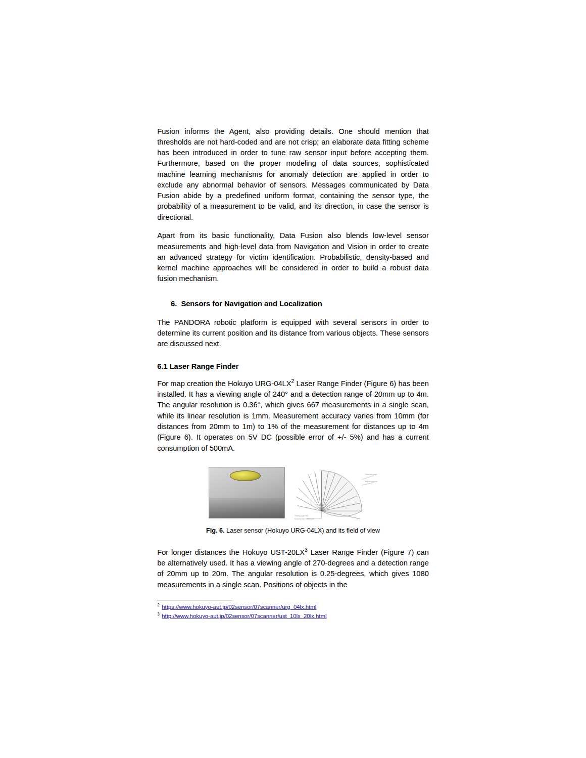Fusion informs the Agent, also providing details. One should mention that thresholds are not hard-coded and are not crisp; an elaborate data fitting scheme has been introduced in order to tune raw sensor input before accepting them. Furthermore, based on the proper modeling of data sources, sophisticated machine learning mechanisms for anomaly detection are applied in order to exclude any abnormal behavior of sensors. Messages communicated by Data Fusion abide by a predefined uniform format, containing the sensor type, the probability of a measurement to be valid, and its direction, in case the sensor is directional.
Apart from its basic functionality, Data Fusion also blends low-level sensor measurements and high-level data from Navigation and Vision in order to create an advanced strategy for victim identification. Probabilistic, density-based and kernel machine approaches will be considered in order to build a robust data fusion mechanism.
6. Sensors for Navigation and Localization
The PANDORA robotic platform is equipped with several sensors in order to determine its current position and its distance from various objects. These sensors are discussed next.
6.1 Laser Range Finder
For map creation the Hokuyo URG-04LX2 Laser Range Finder (Figure 6) has been installed. It has a viewing angle of 240° and a detection range of 20mm up to 4m. The angular resolution is 0.36°, which gives 667 measurements in a single scan, while its linear resolution is 1mm. Measurement accuracy varies from 10mm (for distances from 20mm to 1m) to 1% of the measurement for distances up to 4m (Figure 6). It operates on 5V DC (possible error of +/- 5%) and has a current consumption of 500mA.
Detection range 20mm Angular resolution 0.36° Viewing angle 240° Scanning time 100ms/scan
Fig. 6. Laser sensor (Hokuyo URG-04LX) and its field of view
For longer distances the Hokuyo UST-20LX3 Laser Range Finder (Figure 7) can be alternatively used. It has a viewing angle of 270-degrees and a detection range of 20mm up to 20m. The angular resolution is 0.25-degrees, which gives 1080 measurements in a single scan. Positions of objects in the
2https://www.hokuyo-aut.jp/02sensor/07scanner/urg_04lx.html
3http://www.hokuyo-aut.jp/02sensor/07scanner/ust_10lx_20lx.html